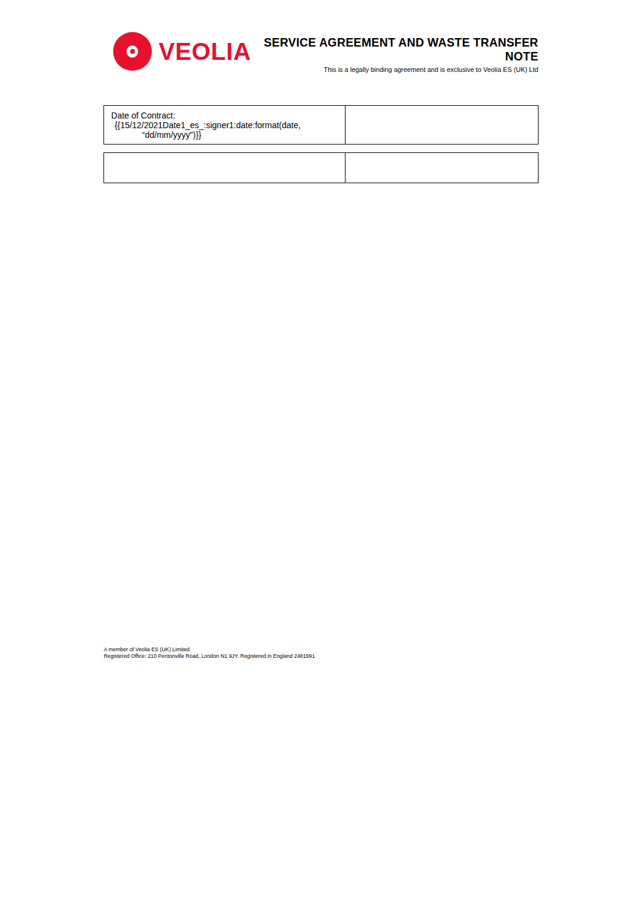VEOLIA
SERVICE AGREEMENT AND WASTE TRANSFER NOTE
This is a legally binding agreement and is exclusive to Veolia ES (UK) Ltd
| Date of Contract: {{15/12/2021Date1_es_:signer1:date:format(date, “dd/mm/yyyy”)}} | |
A member of Veolia ES (UK) Limited.
Registered Office: 210 Pentonville Road, London N1 9JY. Registered in England 2481991